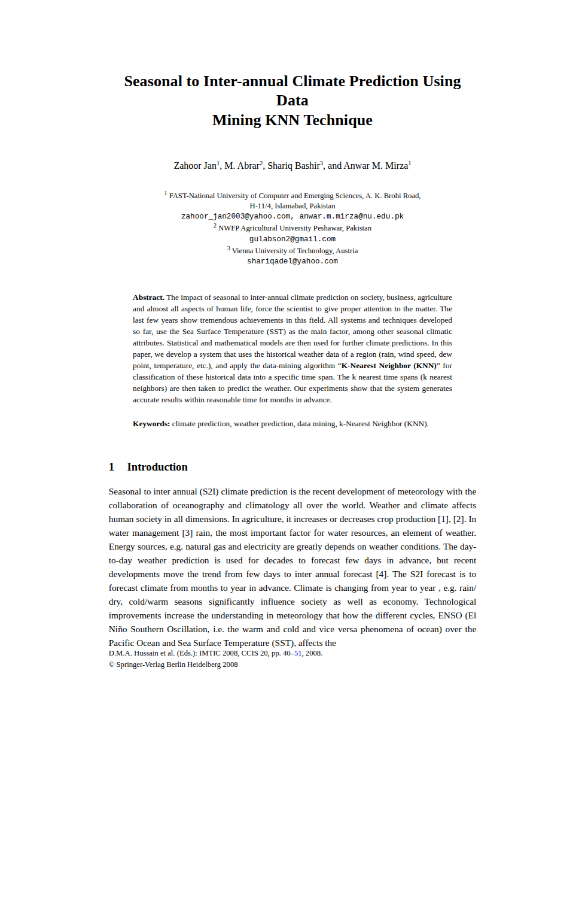Seasonal to Inter-annual Climate Prediction Using Data
Mining KNN Technique
Zahoor Jan1, M. Abrar2, Shariq Bashir3, and Anwar M. Mirza1
1 FAST-National University of Computer and Emerging Sciences, A. K. Brohi Road,
H-11/4, Islamabad, Pakistan
zahoor_jan2003@yahoo.com, anwar.m.mirza@nu.edu.pk
2 NWFP Agricultural University Peshawar, Pakistan
gulabson2@gmail.com
3 Vienna University of Technology, Austria
shariqadel@yahoo.com
Abstract. The impact of seasonal to inter-annual climate prediction on society, business, agriculture and almost all aspects of human life, force the scientist to give proper attention to the matter. The last few years show tremendous achievements in this field. All systems and techniques developed so far, use the Sea Surface Temperature (SST) as the main factor, among other seasonal climatic attributes. Statistical and mathematical models are then used for further climate predictions. In this paper, we develop a system that uses the historical weather data of a region (rain, wind speed, dew point, temperature, etc.), and apply the data-mining algorithm “K-Nearest Neighbor (KNN)” for classification of these historical data into a specific time span. The k nearest time spans (k nearest neighbors) are then taken to predict the weather. Our experiments show that the system generates accurate results within reasonable time for months in advance.
Keywords: climate prediction, weather prediction, data mining, k-Nearest Neighbor (KNN).
1 Introduction
Seasonal to inter annual (S2I) climate prediction is the recent development of meteorology with the collaboration of oceanography and climatology all over the world. Weather and climate affects human society in all dimensions. In agriculture, it increases or decreases crop production [1], [2]. In water management [3] rain, the most important factor for water resources, an element of weather. Energy sources, e.g. natural gas and electricity are greatly depends on weather conditions. The day-to-day weather prediction is used for decades to forecast few days in advance, but recent developments move the trend from few days to inter annual forecast [4]. The S2I forecast is to forecast climate from months to year in advance. Climate is changing from year to year , e.g. rain/ dry, cold/warm seasons significantly influence society as well as economy. Technological improvements increase the understanding in meteorology that how the different cycles, ENSO (El Niño Southern Oscillation, i.e. the warm and cold and vice versa phenomena of ocean) over the Pacific Ocean and Sea Surface Temperature (SST), affects the
D.M.A. Hussain et al. (Eds.): IMTIC 2008, CCIS 20, pp. 40–51, 2008.
© Springer-Verlag Berlin Heidelberg 2008